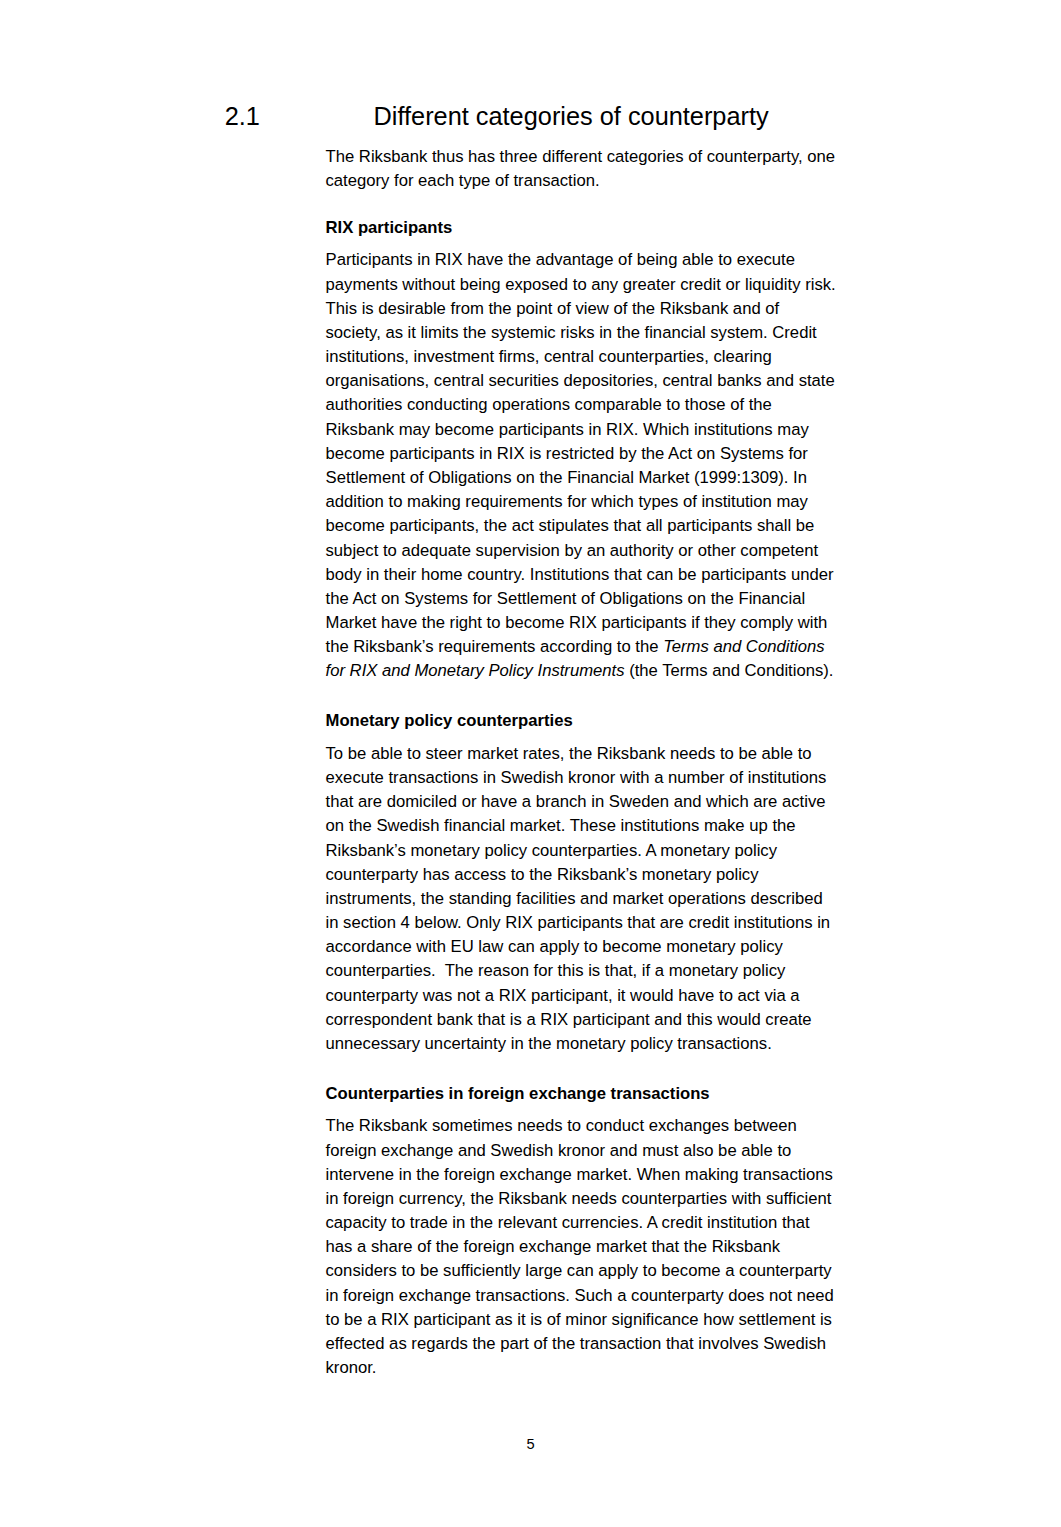2.1 Different categories of counterparty
The Riksbank thus has three different categories of counterparty, one category for each type of transaction.
RIX participants
Participants in RIX have the advantage of being able to execute payments without being exposed to any greater credit or liquidity risk. This is desirable from the point of view of the Riksbank and of society, as it limits the systemic risks in the financial system. Credit institutions, investment firms, central counterparties, clearing organisations, central securities depositories, central banks and state authorities conducting operations comparable to those of the Riksbank may become participants in RIX. Which institutions may become participants in RIX is restricted by the Act on Systems for Settlement of Obligations on the Financial Market (1999:1309). In addition to making requirements for which types of institution may become participants, the act stipulates that all participants shall be subject to adequate supervision by an authority or other competent body in their home country. Institutions that can be participants under the Act on Systems for Settlement of Obligations on the Financial Market have the right to become RIX participants if they comply with the Riksbank’s requirements according to the Terms and Conditions for RIX and Monetary Policy Instruments (the Terms and Conditions).
Monetary policy counterparties
To be able to steer market rates, the Riksbank needs to be able to execute transactions in Swedish kronor with a number of institutions that are domiciled or have a branch in Sweden and which are active on the Swedish financial market. These institutions make up the Riksbank’s monetary policy counterparties. A monetary policy counterparty has access to the Riksbank’s monetary policy instruments, the standing facilities and market operations described in section 4 below. Only RIX participants that are credit institutions in accordance with EU law can apply to become monetary policy counterparties. The reason for this is that, if a monetary policy counterparty was not a RIX participant, it would have to act via a correspondent bank that is a RIX participant and this would create unnecessary uncertainty in the monetary policy transactions.
Counterparties in foreign exchange transactions
The Riksbank sometimes needs to conduct exchanges between foreign exchange and Swedish kronor and must also be able to intervene in the foreign exchange market. When making transactions in foreign currency, the Riksbank needs counterparties with sufficient capacity to trade in the relevant currencies. A credit institution that has a share of the foreign exchange market that the Riksbank considers to be sufficiently large can apply to become a counterparty in foreign exchange transactions. Such a counterparty does not need to be a RIX participant as it is of minor significance how settlement is effected as regards the part of the transaction that involves Swedish kronor.
5